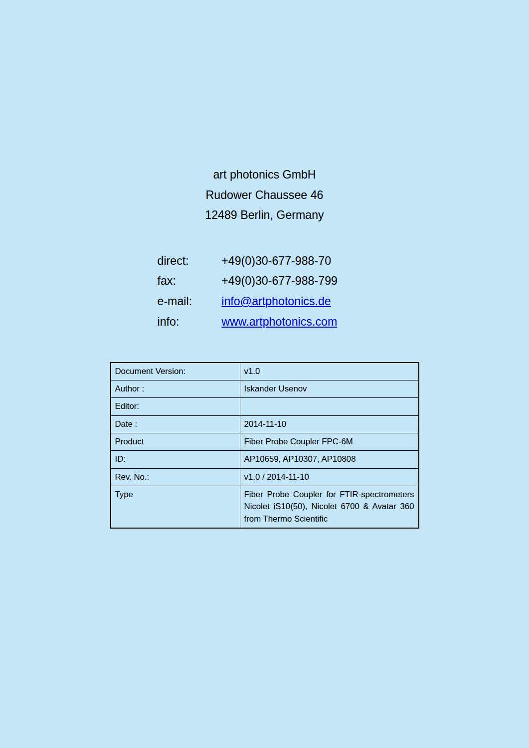art photonics GmbH
Rudower Chaussee 46
12489 Berlin, Germany
| direct: | +49(0)30-677-988-70 |
| fax: | +49(0)30-677-988-799 |
| e-mail: | info@artphotonics.de |
| info: | www.artphotonics.com |
| Document Version: | v1.0 |
| Author : | Iskander Usenov |
| Editor: | |
| Date : | 2014-11-10 |
| Product | Fiber Probe Coupler FPC-6M |
| ID: | AP10659, AP10307, AP10808 |
| Rev. No.: | v1.0 / 2014-11-10 |
| Type | Fiber Probe Coupler for FTIR-spectrometers Nicolet iS10(50), Nicolet 6700 & Avatar 360 from Thermo Scientific |